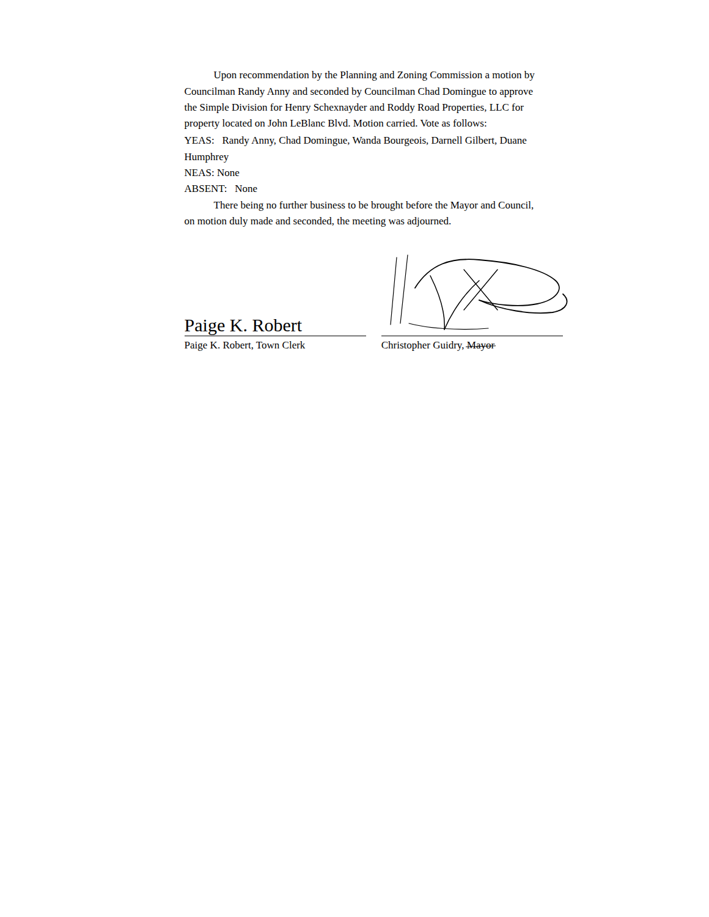Upon recommendation by the Planning and Zoning Commission a motion by Councilman Randy Anny and seconded by Councilman Chad Domingue to approve the Simple Division for Henry Schexnayder and Roddy Road Properties, LLC for property located on John LeBlanc Blvd. Motion carried. Vote as follows:
YEAS: Randy Anny, Chad Domingue, Wanda Bourgeois, Darnell Gilbert, Duane Humphrey
NEAS: None
ABSENT: None
There being no further business to be brought before the Mayor and Council, on motion duly made and seconded, the meeting was adjourned.
Paige K. Robert
Paige K. Robert, Town Clerk
Christopher Guidry, Mayor